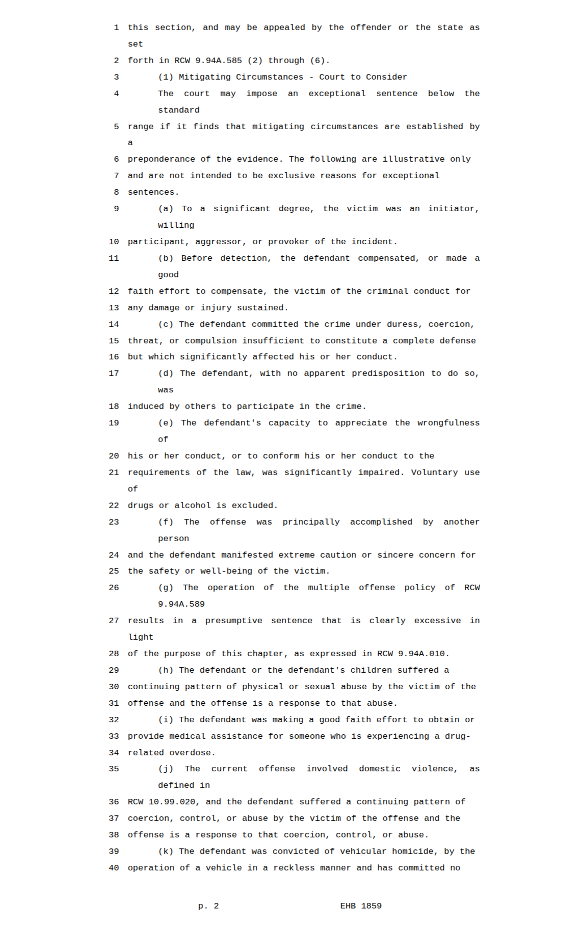this section, and may be appealed by the offender or the state as set
forth in RCW 9.94A.585 (2) through (6).
(1) Mitigating Circumstances - Court to Consider
The court may impose an exceptional sentence below the standard
range if it finds that mitigating circumstances are established by a
preponderance of the evidence. The following are illustrative only
and are not intended to be exclusive reasons for exceptional
sentences.
(a) To a significant degree, the victim was an initiator, willing
participant, aggressor, or provoker of the incident.
(b) Before detection, the defendant compensated, or made a good
faith effort to compensate, the victim of the criminal conduct for
any damage or injury sustained.
(c) The defendant committed the crime under duress, coercion,
threat, or compulsion insufficient to constitute a complete defense
but which significantly affected his or her conduct.
(d) The defendant, with no apparent predisposition to do so, was
induced by others to participate in the crime.
(e) The defendant's capacity to appreciate the wrongfulness of
his or her conduct, or to conform his or her conduct to the
requirements of the law, was significantly impaired. Voluntary use of
drugs or alcohol is excluded.
(f) The offense was principally accomplished by another person
and the defendant manifested extreme caution or sincere concern for
the safety or well-being of the victim.
(g) The operation of the multiple offense policy of RCW 9.94A.589
results in a presumptive sentence that is clearly excessive in light
of the purpose of this chapter, as expressed in RCW 9.94A.010.
(h) The defendant or the defendant's children suffered a
continuing pattern of physical or sexual abuse by the victim of the
offense and the offense is a response to that abuse.
(i) The defendant was making a good faith effort to obtain or
provide medical assistance for someone who is experiencing a drug-
related overdose.
(j) The current offense involved domestic violence, as defined in
RCW 10.99.020, and the defendant suffered a continuing pattern of
coercion, control, or abuse by the victim of the offense and the
offense is a response to that coercion, control, or abuse.
(k) The defendant was convicted of vehicular homicide, by the
operation of a vehicle in a reckless manner and has committed no
p. 2 EHB 1859